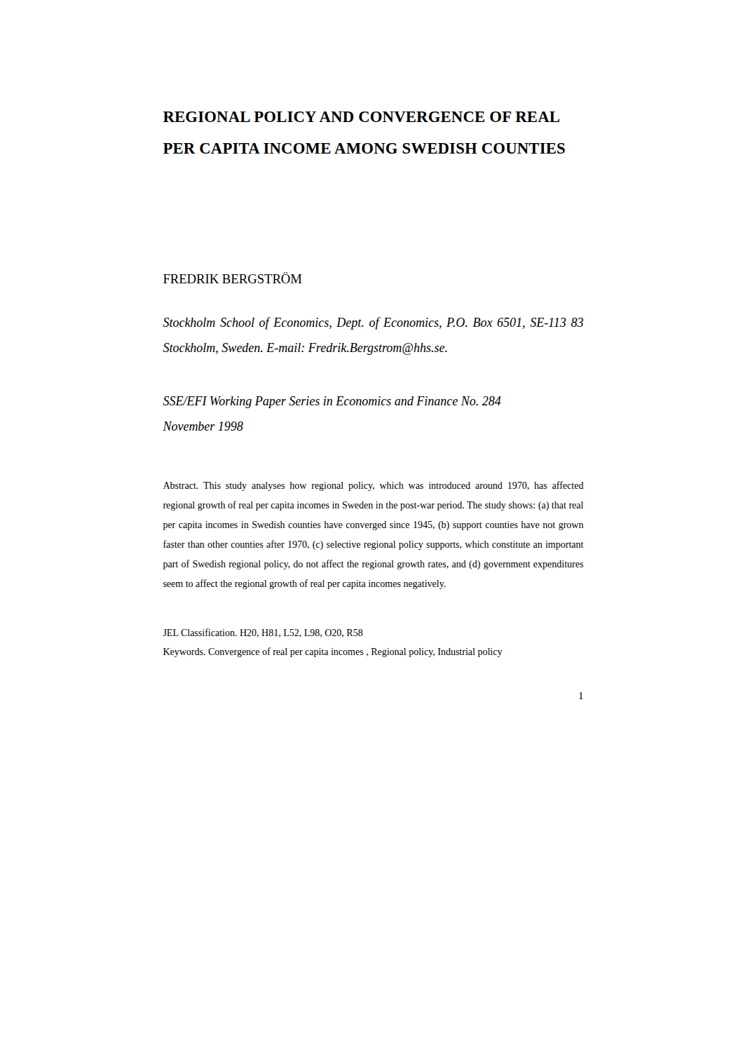REGIONAL POLICY AND CONVERGENCE OF REAL PER CAPITA INCOME AMONG SWEDISH COUNTIES
FREDRIK BERGSTRÖM
Stockholm School of Economics, Dept. of Economics, P.O. Box 6501, SE-113 83 Stockholm, Sweden. E-mail: Fredrik.Bergstrom@hhs.se.
SSE/EFI Working Paper Series in Economics and Finance No. 284
November 1998
Abstract. This study analyses how regional policy, which was introduced around 1970, has affected regional growth of real per capita incomes in Sweden in the post-war period. The study shows: (a) that real per capita incomes in Swedish counties have converged since 1945, (b) support counties have not grown faster than other counties after 1970, (c) selective regional policy supports, which constitute an important part of Swedish regional policy, do not affect the regional growth rates, and (d) government expenditures seem to affect the regional growth of real per capita incomes negatively.
JEL Classification. H20, H81, L52, L98, O20, R58
Keywords. Convergence of real per capita incomes , Regional policy, Industrial policy
1